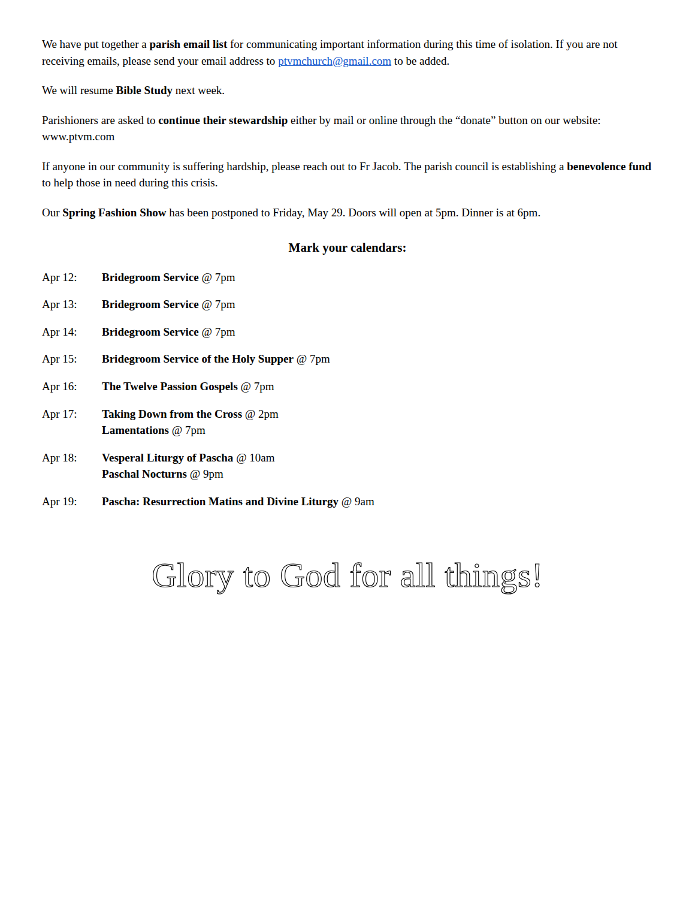We have put together a parish email list for communicating important information during this time of isolation. If you are not receiving emails, please send your email address to ptvmchurch@gmail.com to be added.
We will resume Bible Study next week.
Parishioners are asked to continue their stewardship either by mail or online through the “donate” button on our website: www.ptvm.com
If anyone in our community is suffering hardship, please reach out to Fr Jacob. The parish council is establishing a benevolence fund to help those in need during this crisis.
Our Spring Fashion Show has been postponed to Friday, May 29. Doors will open at 5pm. Dinner is at 6pm.
Mark your calendars:
| Apr 12: | Bridegroom Service @ 7pm |
| Apr 13: | Bridegroom Service @ 7pm |
| Apr 14: | Bridegroom Service @ 7pm |
| Apr 15: | Bridegroom Service of the Holy Supper @ 7pm |
| Apr 16: | The Twelve Passion Gospels @ 7pm |
| Apr 17: | Taking Down from the Cross @ 2pm Lamentations @ 7pm |
| Apr 18: | Vesperal Liturgy of Pascha @ 10am Paschal Nocturns @ 9pm |
| Apr 19: | Pascha: Resurrection Matins and Divine Liturgy @ 9am |
Glory to God for all things!